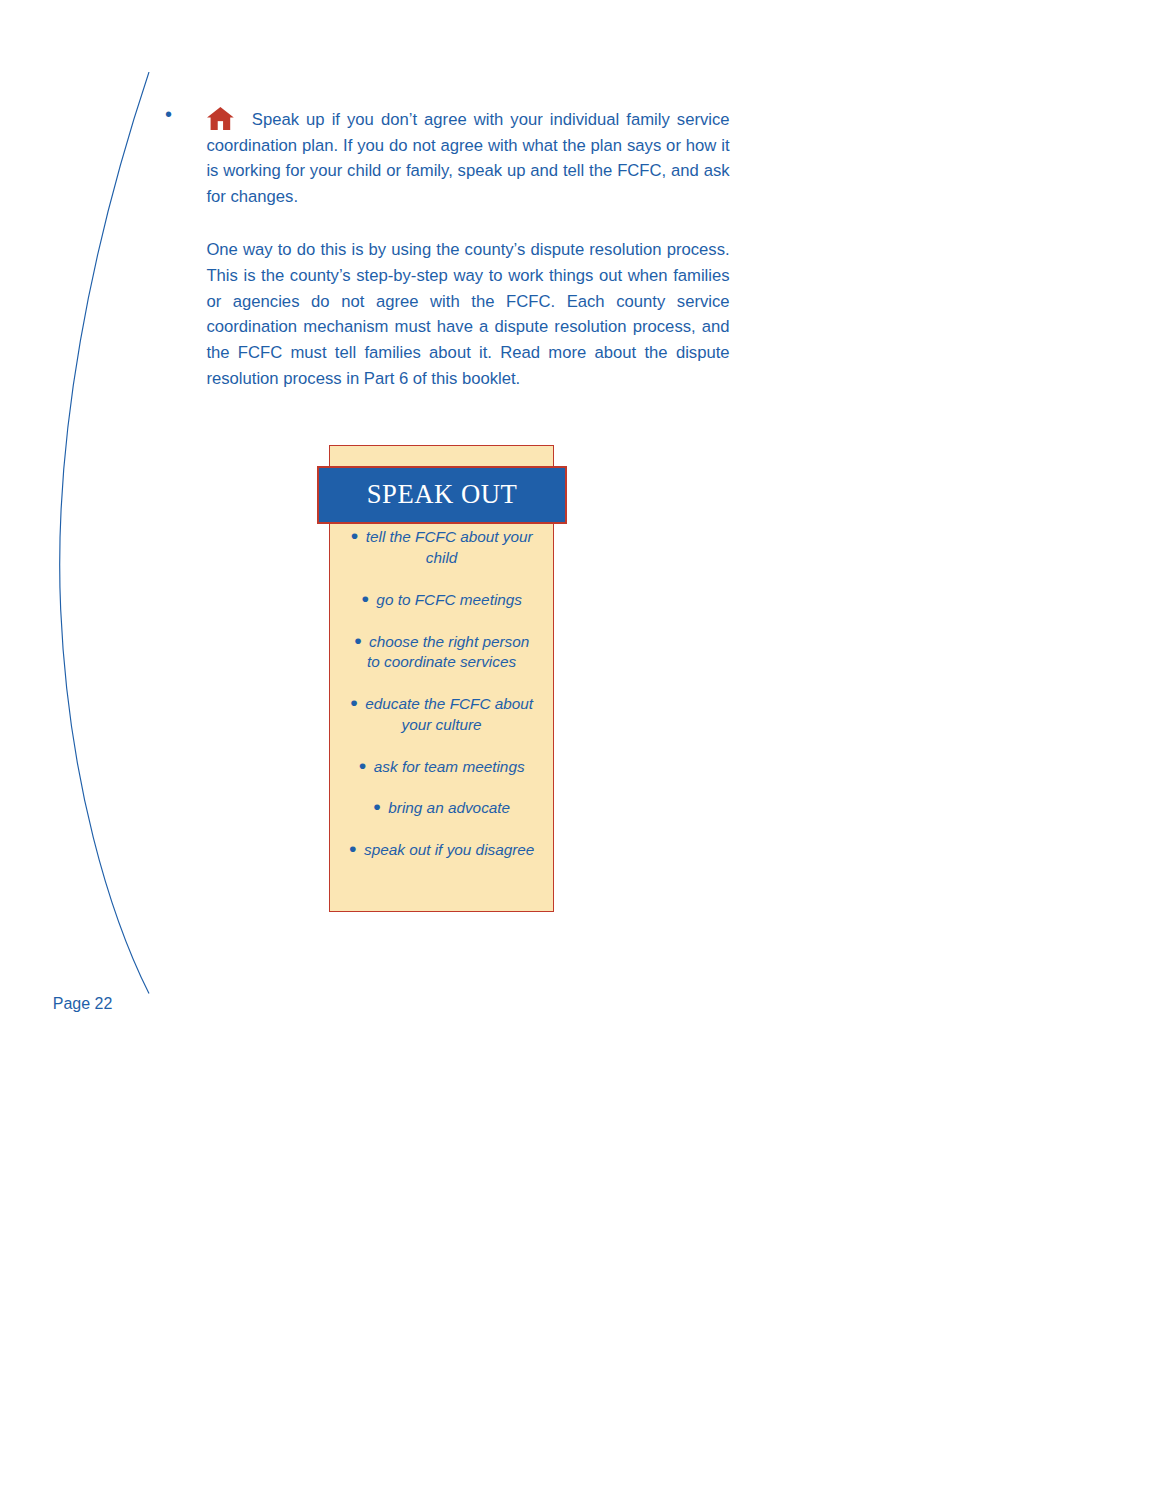Speak up if you don’t agree with your individual family service coordination plan. If you do not agree with what the plan says or how it is working for your child or family, speak up and tell the FCFC, and ask for changes.
One way to do this is by using the county’s dispute resolution process. This is the county’s step-by-step way to work things out when families or agencies do not agree with the FCFC. Each county service coordination mechanism must have a dispute resolution process, and the FCFC must tell families about it. Read more about the dispute resolution process in Part 6 of this booklet.
● tell the FCFC about your child
● go to FCFC meetings
● choose the right person to coordinate services
● educate the FCFC about your culture
● ask for team meetings
● bring an advocate
● speak out if you disagree
SPEAK OUT
Page 22